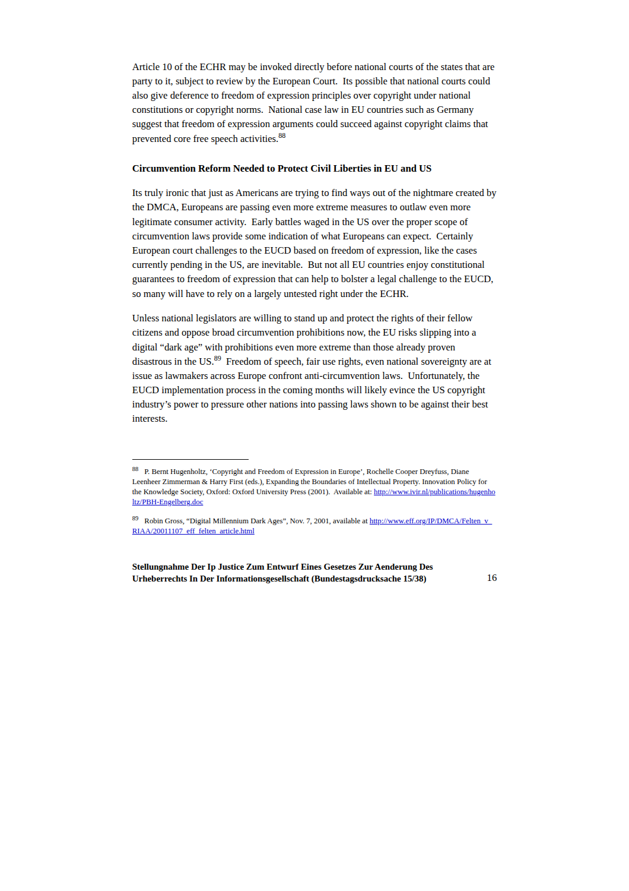Article 10 of the ECHR may be invoked directly before national courts of the states that are party to it, subject to review by the European Court. Its possible that national courts could also give deference to freedom of expression principles over copyright under national constitutions or copyright norms. National case law in EU countries such as Germany suggest that freedom of expression arguments could succeed against copyright claims that prevented core free speech activities.88
Circumvention Reform Needed to Protect Civil Liberties in EU and US
Its truly ironic that just as Americans are trying to find ways out of the nightmare created by the DMCA, Europeans are passing even more extreme measures to outlaw even more legitimate consumer activity. Early battles waged in the US over the proper scope of circumvention laws provide some indication of what Europeans can expect. Certainly European court challenges to the EUCD based on freedom of expression, like the cases currently pending in the US, are inevitable. But not all EU countries enjoy constitutional guarantees to freedom of expression that can help to bolster a legal challenge to the EUCD, so many will have to rely on a largely untested right under the ECHR.
Unless national legislators are willing to stand up and protect the rights of their fellow citizens and oppose broad circumvention prohibitions now, the EU risks slipping into a digital “dark age” with prohibitions even more extreme than those already proven disastrous in the US.89 Freedom of speech, fair use rights, even national sovereignty are at issue as lawmakers across Europe confront anti-circumvention laws. Unfortunately, the EUCD implementation process in the coming months will likely evince the US copyright industry’s power to pressure other nations into passing laws shown to be against their best interests.
88 P. Bernt Hugenholtz, ‘Copyright and Freedom of Expression in Europe’, Rochelle Cooper Dreyfuss, Diane Leenheer Zimmerman & Harry First (eds.), Expanding the Boundaries of Intellectual Property. Innovation Policy for the Knowledge Society, Oxford: Oxford University Press (2001). Available at: http://www.ivir.nl/publications/hugenholtz/PBH-Engelberg.doc
89 Robin Gross, “Digital Millennium Dark Ages”, Nov. 7, 2001, available at http://www.eff.org/IP/DMCA/Felten_v_RIAA/20011107_eff_felten_article.html
Stellungnahme Der Ip Justice Zum Entwurf Eines Gesetzes Zur Aenderung Des Urheberrechts In Der Informationsgesellschaft (Bundestagsdrucksache 15/38)
16